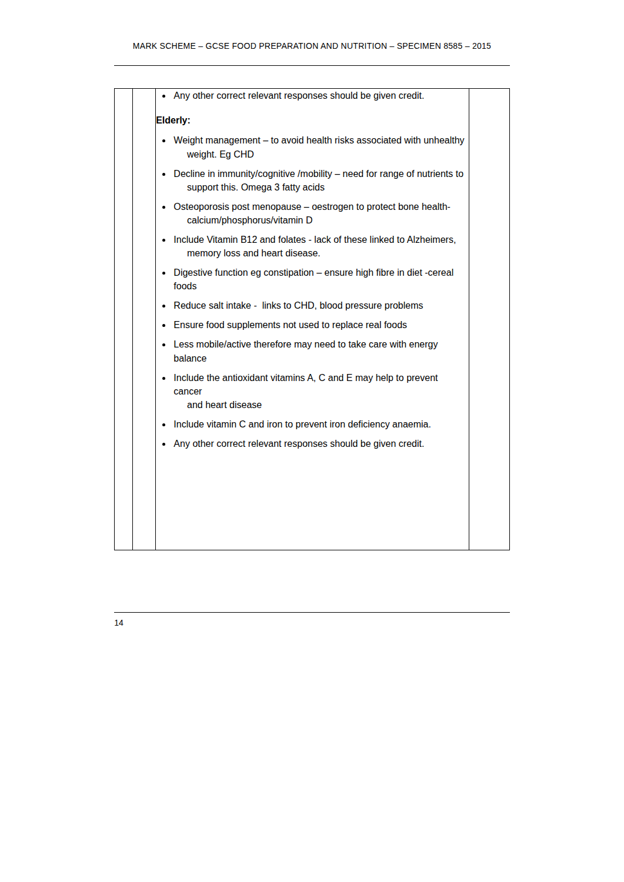MARK SCHEME – GCSE FOOD PREPARATION AND NUTRITION – SPECIMEN 8585 – 2015
| | | Any other correct relevant responses should be given credit. Elderly: Weight management – to avoid health risks associated with unhealthy weight. Eg CHD Decline in immunity/cognitive /mobility – need for range of nutrients to support this. Omega 3 fatty acids Osteoporosis post menopause – oestrogen to protect bone health- calcium/phosphorus/vitamin D Include Vitamin B12 and folates - lack of these linked to Alzheimers, memory loss and heart disease. Digestive function eg constipation – ensure high fibre in diet -cereal foods Reduce salt intake - links to CHD, blood pressure problems Ensure food supplements not used to replace real foods Less mobile/active therefore may need to take care with energy balance Include the antioxidant vitamins A, C and E may help to prevent cancer and heart disease Include vitamin C and iron to prevent iron deficiency anaemia. Any other correct relevant responses should be given credit. | |
14